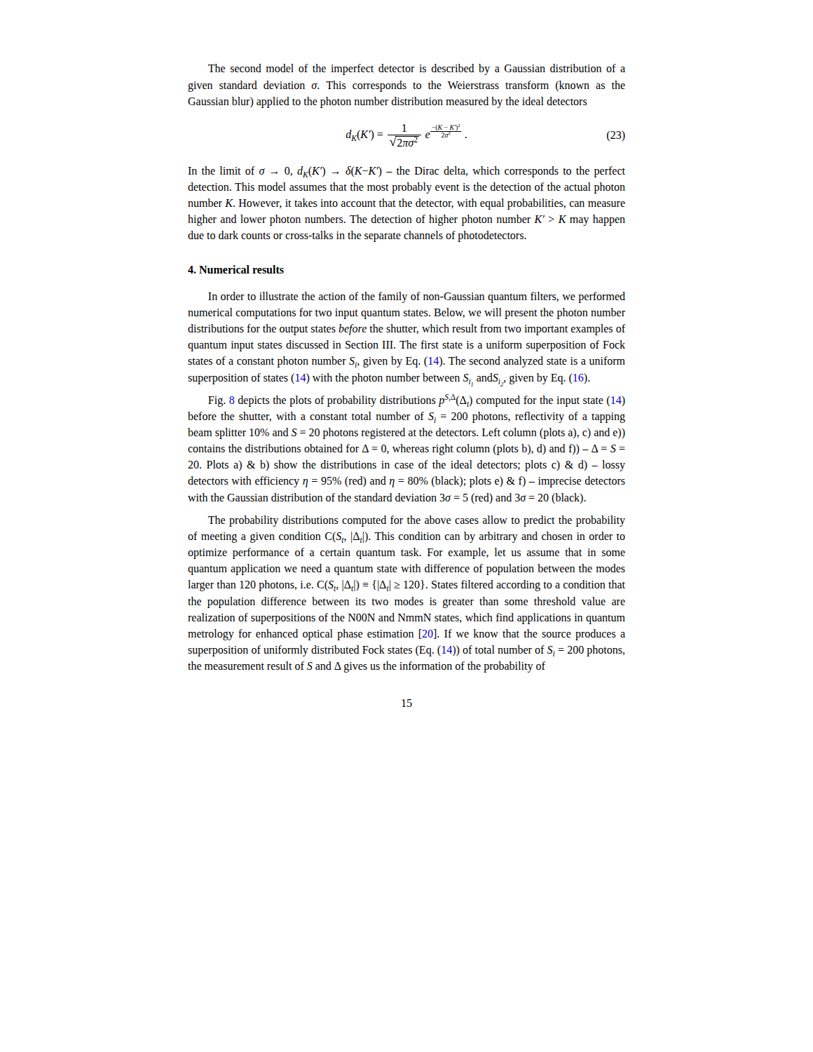The second model of the imperfect detector is described by a Gaussian distribution of a given standard deviation σ. This corresponds to the Weierstrass transform (known as the Gaussian blur) applied to the photon number distribution measured by the ideal detectors
dK(K′) = 12πσ2 e−(K − K′)22σ2 . (23)
In the limit of σ → 0, dK(K′) → δ(K−K′) – the Dirac delta, which corresponds to the perfect detection. This model assumes that the most probably event is the detection of the actual photon number K. However, it takes into account that the detector, with equal probabilities, can measure higher and lower photon numbers. The detection of higher photon number K′ > K may happen due to dark counts or cross-talks in the separate channels of photodetectors.
4. Numerical results
In order to illustrate the action of the family of non-Gaussian quantum filters, we performed numerical computations for two input quantum states. Below, we will present the photon number distributions for the output states before the shutter, which result from two important examples of quantum input states discussed in Section III. The first state is a uniform superposition of Fock states of a constant photon number Si, given by Eq. (14). The second analyzed state is a uniform superposition of states (14) with the photon number between Si1 andSi2, given by Eq. (16).
Fig. 8 depicts the plots of probability distributions pS,Δ(Δt) computed for the input state (14) before the shutter, with a constant total number of Si = 200 photons, reflectivity of a tapping beam splitter 10% and S = 20 photons registered at the detectors. Left column (plots a), c) and e)) contains the distributions obtained for Δ = 0, whereas right column (plots b), d) and f)) – Δ = S = 20. Plots a) & b) show the distributions in case of the ideal detectors; plots c) & d) – lossy detectors with efficiency η = 95% (red) and η = 80% (black); plots e) & f) – imprecise detectors with the Gaussian distribution of the standard deviation 3σ = 5 (red) and 3σ = 20 (black).
The probability distributions computed for the above cases allow to predict the probability of meeting a given condition C(St, |Δt|). This condition can by arbitrary and chosen in order to optimize performance of a certain quantum task. For example, let us assume that in some quantum application we need a quantum state with difference of population between the modes larger than 120 photons, i.e. C(St, |Δt|) ≡ {|Δt| ≥ 120}. States filtered according to a condition that the population difference between its two modes is greater than some threshold value are realization of superpositions of the N00N and NmmN states, which find applications in quantum metrology for enhanced optical phase estimation [20]. If we know that the source produces a superposition of uniformly distributed Fock states (Eq. (14)) of total number of Si = 200 photons, the measurement result of S and Δ gives us the information of the probability of
15